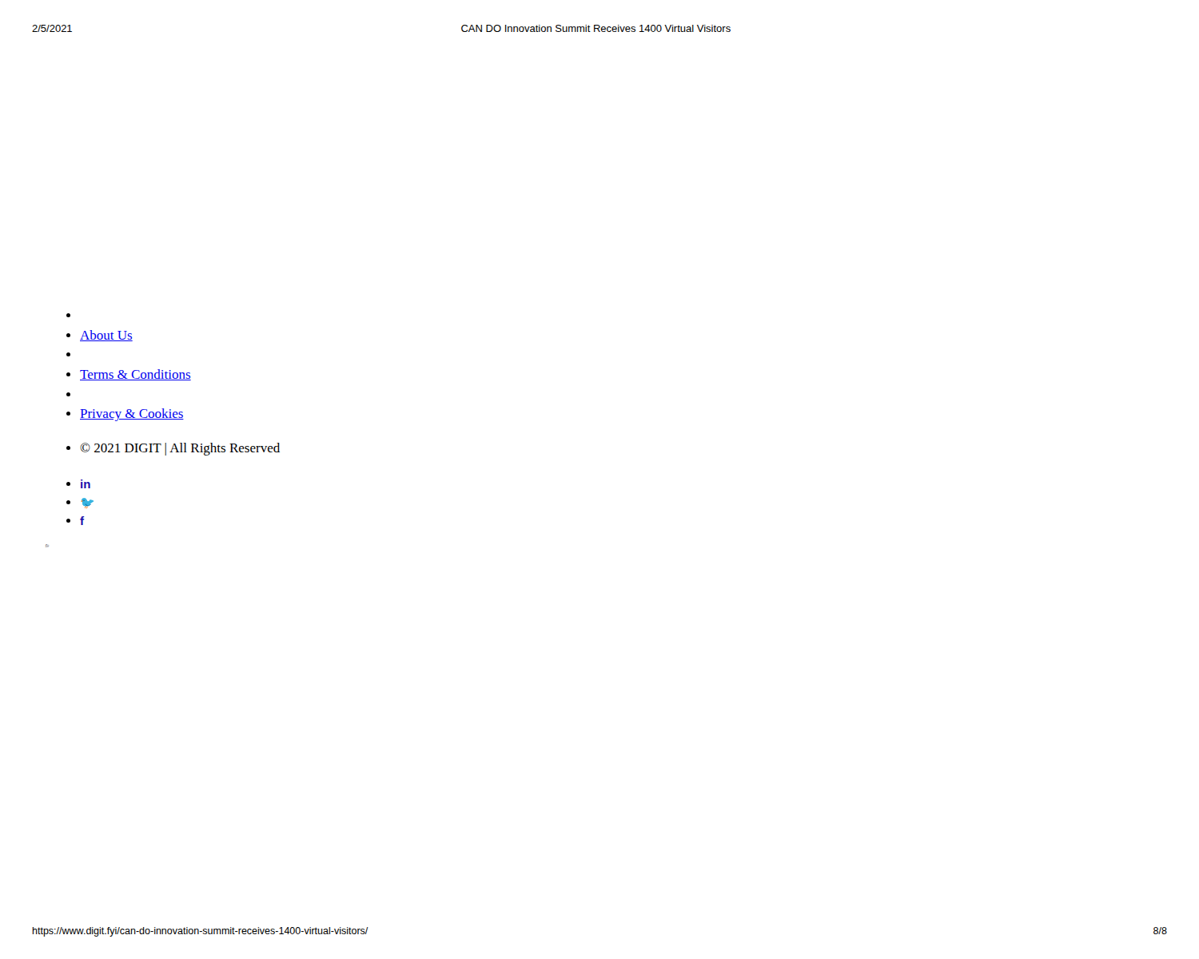2/5/2021
CAN DO Innovation Summit Receives 1400 Virtual Visitors
About Us
Terms & Conditions
Privacy & Cookies
© 2021 DIGIT | All Rights Reserved
in
🐦
f
a
https://www.digit.fyi/can-do-innovation-summit-receives-1400-virtual-visitors/
8/8